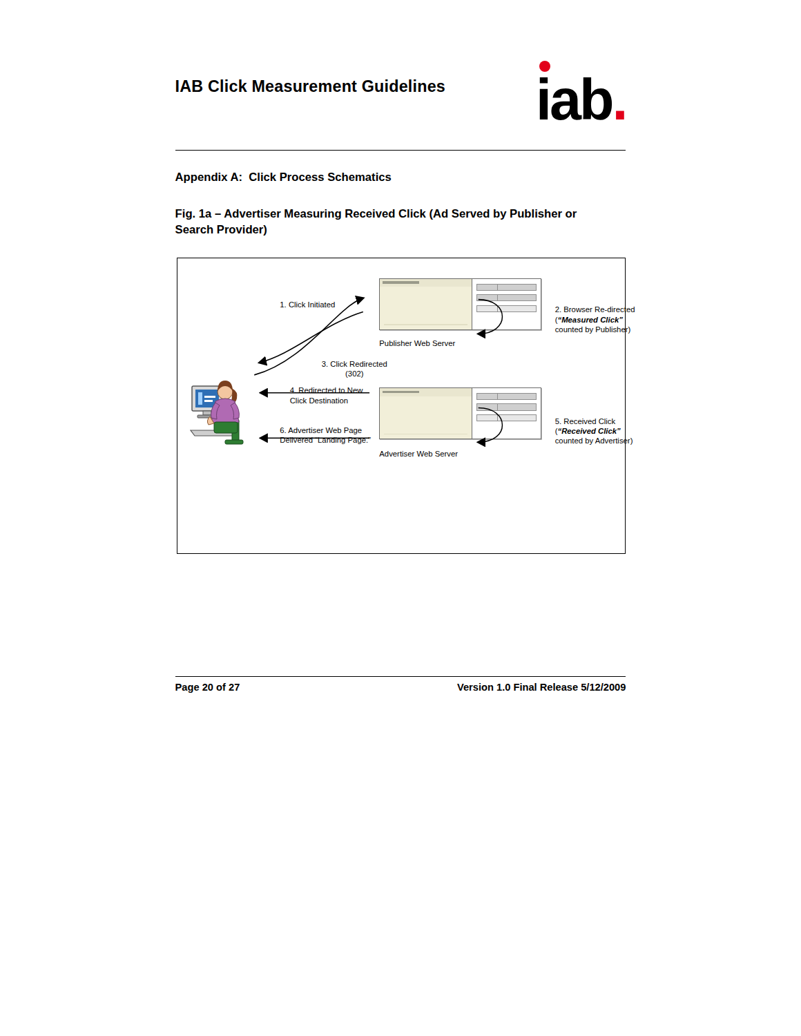iab.
IAB Click Measurement Guidelines
Appendix A: Click Process Schematics
Fig. 1a – Advertiser Measuring Received Click (Ad Served by Publisher or Search Provider)
Publisher Web Server
Advertiser Web Server
1. Click Initiated
2. Browser Re-directed (“Measured Click” counted by Publisher)
3. Click Redirected (302)
4. Redirected to New Click Destination
5. Received Click (“Received Click” counted by Advertiser)
6. Advertiser Web Page Delivered “Landing Page.”
Page 20 of 27 Version 1.0 Final Release 5/12/2009